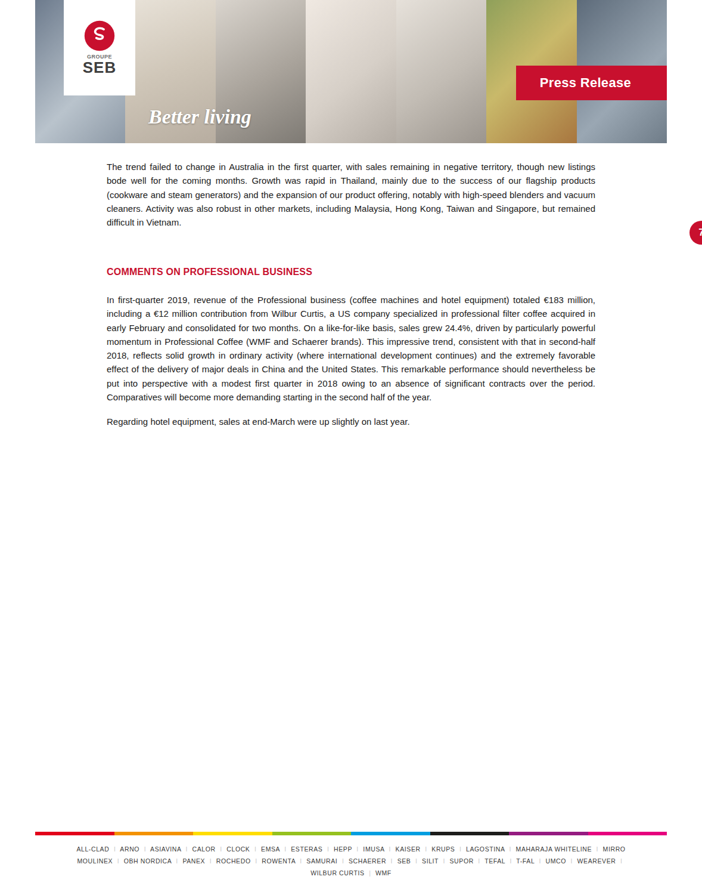GROUPE
SEB
Press Release
Better living
7
The trend failed to change in Australia in the first quarter, with sales remaining in negative territory, though new listings bode well for the coming months. Growth was rapid in Thailand, mainly due to the success of our flagship products (cookware and steam generators) and the expansion of our product offering, notably with high-speed blenders and vacuum cleaners. Activity was also robust in other markets, including Malaysia, Hong Kong, Taiwan and Singapore, but remained difficult in Vietnam.
COMMENTS ON PROFESSIONAL BUSINESS
In first-quarter 2019, revenue of the Professional business (coffee machines and hotel equipment) totaled €183 million, including a €12 million contribution from Wilbur Curtis, a US company specialized in professional filter coffee acquired in early February and consolidated for two months. On a like-for-like basis, sales grew 24.4%, driven by particularly powerful momentum in Professional Coffee (WMF and Schaerer brands). This impressive trend, consistent with that in second-half 2018, reflects solid growth in ordinary activity (where international development continues) and the extremely favorable effect of the delivery of major deals in China and the United States. This remarkable performance should nevertheless be put into perspective with a modest first quarter in 2018 owing to an absence of significant contracts over the period. Comparatives will become more demanding starting in the second half of the year.
Regarding hotel equipment, sales at end-March were up slightly on last year.
ALL-CLAD I ARNO I ASIAVINA I CALOR I CLOCK I EMSA I ESTERAS I HEPP I IMUSA I KAISER I KRUPS I LAGOSTINA I MAHARAJA WHITELINE I MIRRO
MOULINEX I OBH NORDICA I PANEX I ROCHEDO I ROWENTA I SAMURAI I SCHAERER I SEB I SILIT I SUPOR I TEFAL I T-FAL I UMCO I WEAREVER I WILBUR CURTIS | WMF